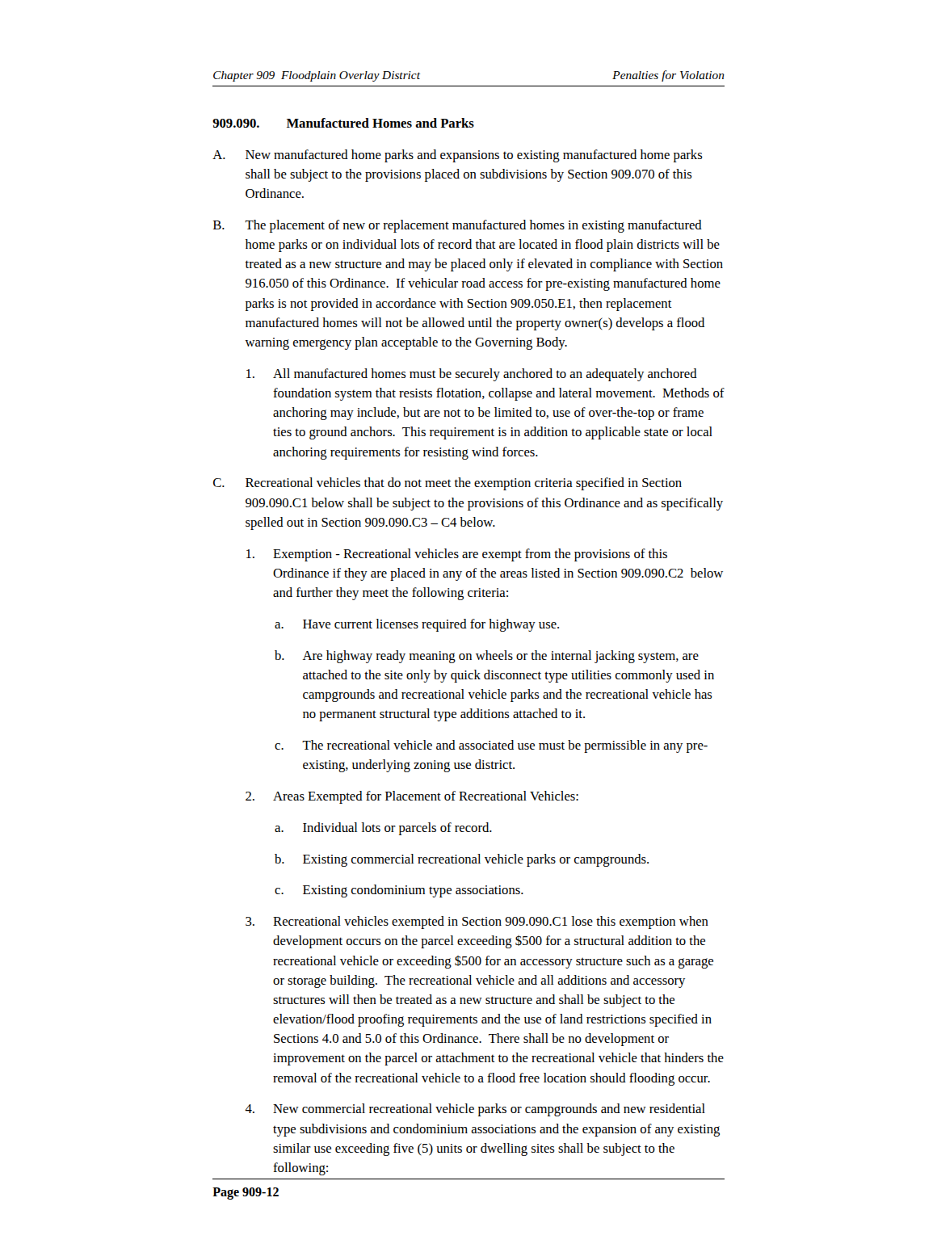Chapter 909 Floodplain Overlay District
Penalties for Violation
909.090. Manufactured Homes and Parks
A.
New manufactured home parks and expansions to existing manufactured home parks shall be subject to the provisions placed on subdivisions by Section 909.070 of this Ordinance.
B.
The placement of new or replacement manufactured homes in existing manufactured home parks or on individual lots of record that are located in flood plain districts will be treated as a new structure and may be placed only if elevated in compliance with Section 916.050 of this Ordinance. If vehicular road access for pre-existing manufactured home parks is not provided in accordance with Section 909.050.E1, then replacement manufactured homes will not be allowed until the property owner(s) develops a flood warning emergency plan acceptable to the Governing Body.
1.
All manufactured homes must be securely anchored to an adequately anchored foundation system that resists flotation, collapse and lateral movement. Methods of anchoring may include, but are not to be limited to, use of over-the-top or frame ties to ground anchors. This requirement is in addition to applicable state or local anchoring requirements for resisting wind forces.
C.
Recreational vehicles that do not meet the exemption criteria specified in Section 909.090.C1 below shall be subject to the provisions of this Ordinance and as specifically spelled out in Section 909.090.C3 – C4 below.
1.
Exemption - Recreational vehicles are exempt from the provisions of this Ordinance if they are placed in any of the areas listed in Section 909.090.C2 below and further they meet the following criteria:
a.
Have current licenses required for highway use.
b.
Are highway ready meaning on wheels or the internal jacking system, are attached to the site only by quick disconnect type utilities commonly used in campgrounds and recreational vehicle parks and the recreational vehicle has no permanent structural type additions attached to it.
c.
The recreational vehicle and associated use must be permissible in any pre-existing, underlying zoning use district.
2.
Areas Exempted for Placement of Recreational Vehicles:
a.
Individual lots or parcels of record.
b.
Existing commercial recreational vehicle parks or campgrounds.
c.
Existing condominium type associations.
3.
Recreational vehicles exempted in Section 909.090.C1 lose this exemption when development occurs on the parcel exceeding $500 for a structural addition to the recreational vehicle or exceeding $500 for an accessory structure such as a garage or storage building. The recreational vehicle and all additions and accessory structures will then be treated as a new structure and shall be subject to the elevation/flood proofing requirements and the use of land restrictions specified in Sections 4.0 and 5.0 of this Ordinance. There shall be no development or improvement on the parcel or attachment to the recreational vehicle that hinders the removal of the recreational vehicle to a flood free location should flooding occur.
4.
New commercial recreational vehicle parks or campgrounds and new residential type subdivisions and condominium associations and the expansion of any existing similar use exceeding five (5) units or dwelling sites shall be subject to the following:
Page 909-12